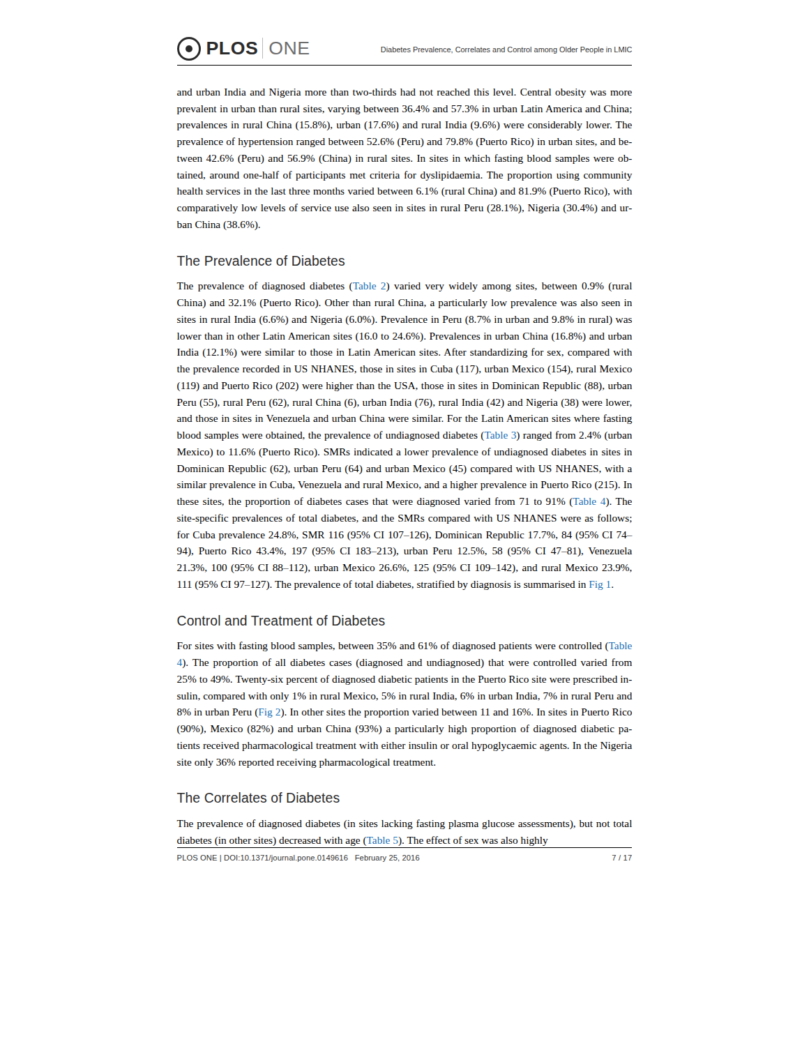PLOSONE
Diabetes Prevalence, Correlates and Control among Older People in LMIC
and urban India and Nigeria more than two-thirds had not reached this level. Central obesity was more prevalent in urban than rural sites, varying between 36.4% and 57.3% in urban Latin America and China; prevalences in rural China (15.8%), urban (17.6%) and rural India (9.6%) were considerably lower. The prevalence of hypertension ranged between 52.6% (Peru) and 79.8% (Puerto Rico) in urban sites, and between 42.6% (Peru) and 56.9% (China) in rural sites. In sites in which fasting blood samples were obtained, around one-half of participants met criteria for dyslipidaemia. The proportion using community health services in the last three months varied between 6.1% (rural China) and 81.9% (Puerto Rico), with comparatively low levels of service use also seen in sites in rural Peru (28.1%), Nigeria (30.4%) and urban China (38.6%).
The Prevalence of Diabetes
The prevalence of diagnosed diabetes (Table 2) varied very widely among sites, between 0.9% (rural China) and 32.1% (Puerto Rico). Other than rural China, a particularly low prevalence was also seen in sites in rural India (6.6%) and Nigeria (6.0%). Prevalence in Peru (8.7% in urban and 9.8% in rural) was lower than in other Latin American sites (16.0 to 24.6%). Prevalences in urban China (16.8%) and urban India (12.1%) were similar to those in Latin American sites. After standardizing for sex, compared with the prevalence recorded in US NHANES, those in sites in Cuba (117), urban Mexico (154), rural Mexico (119) and Puerto Rico (202) were higher than the USA, those in sites in Dominican Republic (88), urban Peru (55), rural Peru (62), rural China (6), urban India (76), rural India (42) and Nigeria (38) were lower, and those in sites in Venezuela and urban China were similar. For the Latin American sites where fasting blood samples were obtained, the prevalence of undiagnosed diabetes (Table 3) ranged from 2.4% (urban Mexico) to 11.6% (Puerto Rico). SMRs indicated a lower prevalence of undiagnosed diabetes in sites in Dominican Republic (62), urban Peru (64) and urban Mexico (45) compared with US NHANES, with a similar prevalence in Cuba, Venezuela and rural Mexico, and a higher prevalence in Puerto Rico (215). In these sites, the proportion of diabetes cases that were diagnosed varied from 71 to 91% (Table 4). The site-specific prevalences of total diabetes, and the SMRs compared with US NHANES were as follows; for Cuba prevalence 24.8%, SMR 116 (95% CI 107–126), Dominican Republic 17.7%, 84 (95% CI 74–94), Puerto Rico 43.4%, 197 (95% CI 183–213), urban Peru 12.5%, 58 (95% CI 47–81), Venezuela 21.3%, 100 (95% CI 88–112), urban Mexico 26.6%, 125 (95% CI 109–142), and rural Mexico 23.9%, 111 (95% CI 97–127). The prevalence of total diabetes, stratified by diagnosis is summarised in Fig 1.
Control and Treatment of Diabetes
For sites with fasting blood samples, between 35% and 61% of diagnosed patients were controlled (Table 4). The proportion of all diabetes cases (diagnosed and undiagnosed) that were controlled varied from 25% to 49%. Twenty-six percent of diagnosed diabetic patients in the Puerto Rico site were prescribed insulin, compared with only 1% in rural Mexico, 5% in rural India, 6% in urban India, 7% in rural Peru and 8% in urban Peru (Fig 2). In other sites the proportion varied between 11 and 16%. In sites in Puerto Rico (90%), Mexico (82%) and urban China (93%) a particularly high proportion of diagnosed diabetic patients received pharmacological treatment with either insulin or oral hypoglycaemic agents. In the Nigeria site only 36% reported receiving pharmacological treatment.
The Correlates of Diabetes
The prevalence of diagnosed diabetes (in sites lacking fasting plasma glucose assessments), but not total diabetes (in other sites) decreased with age (Table 5). The effect of sex was also highly
PLOS ONE | DOI:10.1371/journal.pone.0149616 February 25, 2016
7 / 17